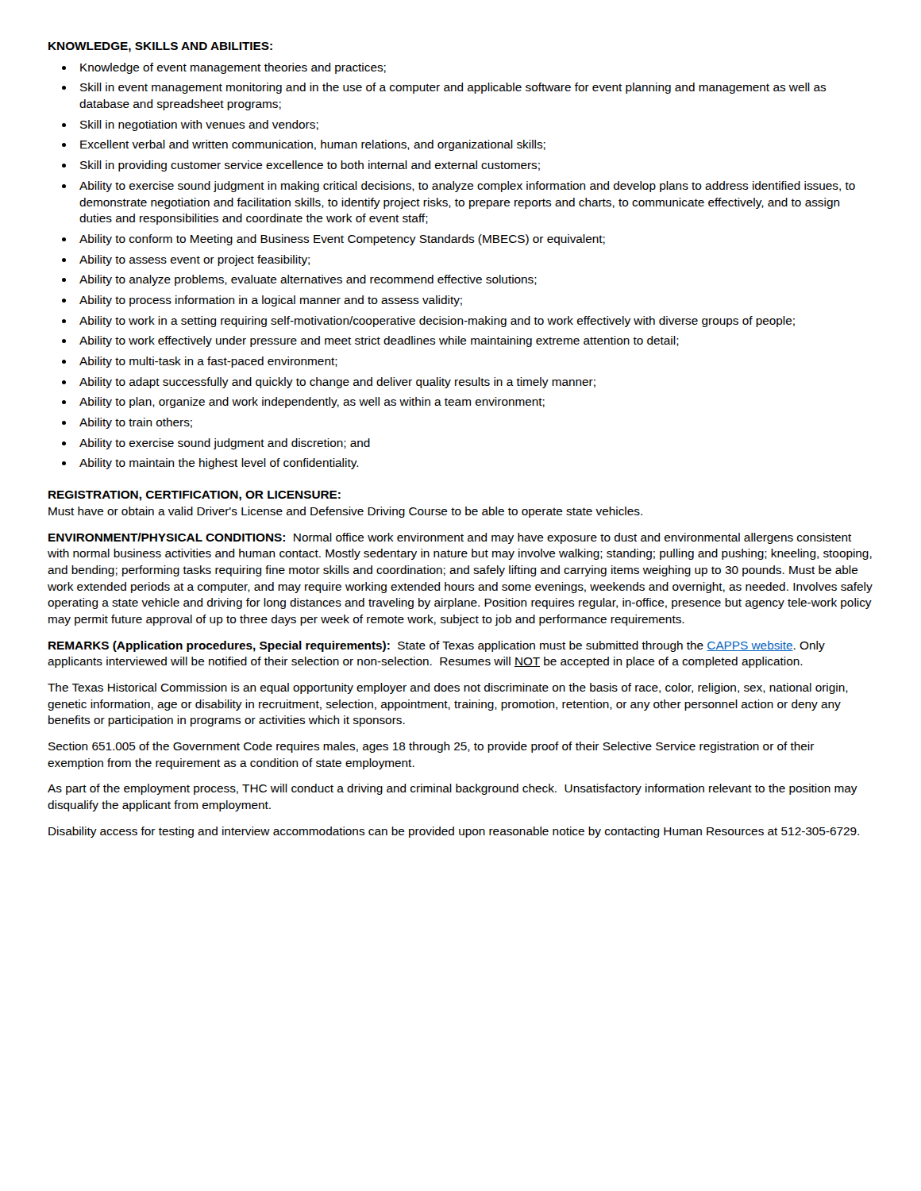KNOWLEDGE, SKILLS AND ABILITIES:
Knowledge of event management theories and practices;
Skill in event management monitoring and in the use of a computer and applicable software for event planning and management as well as database and spreadsheet programs;
Skill in negotiation with venues and vendors;
Excellent verbal and written communication, human relations, and organizational skills;
Skill in providing customer service excellence to both internal and external customers;
Ability to exercise sound judgment in making critical decisions, to analyze complex information and develop plans to address identified issues, to demonstrate negotiation and facilitation skills, to identify project risks, to prepare reports and charts, to communicate effectively, and to assign duties and responsibilities and coordinate the work of event staff;
Ability to conform to Meeting and Business Event Competency Standards (MBECS) or equivalent;
Ability to assess event or project feasibility;
Ability to analyze problems, evaluate alternatives and recommend effective solutions;
Ability to process information in a logical manner and to assess validity;
Ability to work in a setting requiring self-motivation/cooperative decision-making and to work effectively with diverse groups of people;
Ability to work effectively under pressure and meet strict deadlines while maintaining extreme attention to detail;
Ability to multi-task in a fast-paced environment;
Ability to adapt successfully and quickly to change and deliver quality results in a timely manner;
Ability to plan, organize and work independently, as well as within a team environment;
Ability to train others;
Ability to exercise sound judgment and discretion; and
Ability to maintain the highest level of confidentiality.
REGISTRATION, CERTIFICATION, OR LICENSURE:
Must have or obtain a valid Driver's License and Defensive Driving Course to be able to operate state vehicles.
ENVIRONMENT/PHYSICAL CONDITIONS: Normal office work environment and may have exposure to dust and environmental allergens consistent with normal business activities and human contact. Mostly sedentary in nature but may involve walking; standing; pulling and pushing; kneeling, stooping, and bending; performing tasks requiring fine motor skills and coordination; and safely lifting and carrying items weighing up to 30 pounds. Must be able work extended periods at a computer, and may require working extended hours and some evenings, weekends and overnight, as needed. Involves safely operating a state vehicle and driving for long distances and traveling by airplane. Position requires regular, in-office, presence but agency tele-work policy may permit future approval of up to three days per week of remote work, subject to job and performance requirements.
REMARKS (Application procedures, Special requirements): State of Texas application must be submitted through the CAPPS website. Only applicants interviewed will be notified of their selection or non-selection. Resumes will NOT be accepted in place of a completed application.
The Texas Historical Commission is an equal opportunity employer and does not discriminate on the basis of race, color, religion, sex, national origin, genetic information, age or disability in recruitment, selection, appointment, training, promotion, retention, or any other personnel action or deny any benefits or participation in programs or activities which it sponsors.
Section 651.005 of the Government Code requires males, ages 18 through 25, to provide proof of their Selective Service registration or of their exemption from the requirement as a condition of state employment.
As part of the employment process, THC will conduct a driving and criminal background check. Unsatisfactory information relevant to the position may disqualify the applicant from employment.
Disability access for testing and interview accommodations can be provided upon reasonable notice by contacting Human Resources at 512-305-6729.